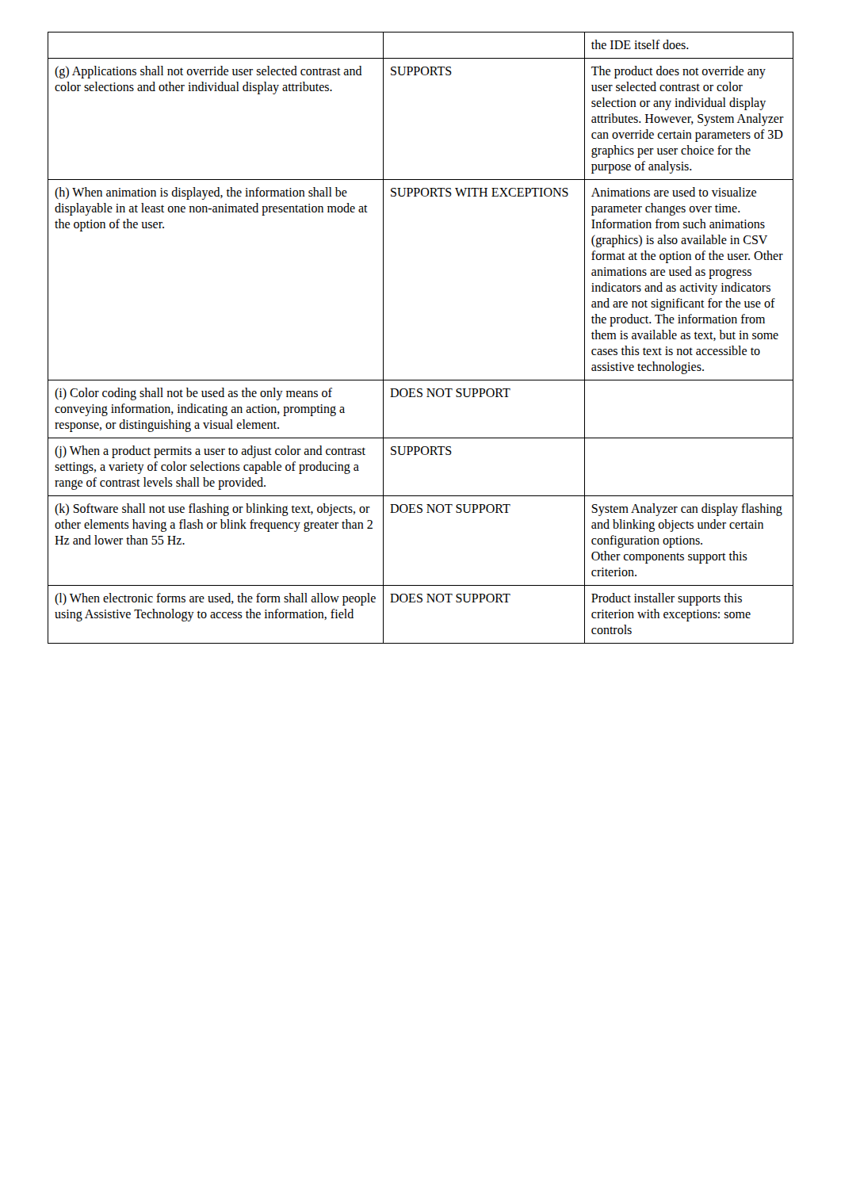| | | the IDE itself does. |
| (g) Applications shall not override user selected contrast and color selections and other individual display attributes. | SUPPORTS | The product does not override any user selected contrast or color selection or any individual display attributes. However, System Analyzer can override certain parameters of 3D graphics per user choice for the purpose of analysis. |
| (h) When animation is displayed, the information shall be displayable in at least one non-animated presentation mode at the option of the user. | SUPPORTS WITH EXCEPTIONS | Animations are used to visualize parameter changes over time. Information from such animations (graphics) is also available in CSV format at the option of the user. Other animations are used as progress indicators and as activity indicators and are not significant for the use of the product. The information from them is available as text, but in some cases this text is not accessible to assistive technologies. |
| (i) Color coding shall not be used as the only means of conveying information, indicating an action, prompting a response, or distinguishing a visual element. | DOES NOT SUPPORT | |
| (j) When a product permits a user to adjust color and contrast settings, a variety of color selections capable of producing a range of contrast levels shall be provided. | SUPPORTS | |
| (k) Software shall not use flashing or blinking text, objects, or other elements having a flash or blink frequency greater than 2 Hz and lower than 55 Hz. | DOES NOT SUPPORT | System Analyzer can display flashing and blinking objects under certain configuration options. Other components support this criterion. |
| (l) When electronic forms are used, the form shall allow people using Assistive Technology to access the information, field | DOES NOT SUPPORT | Product installer supports this criterion with exceptions: some controls |